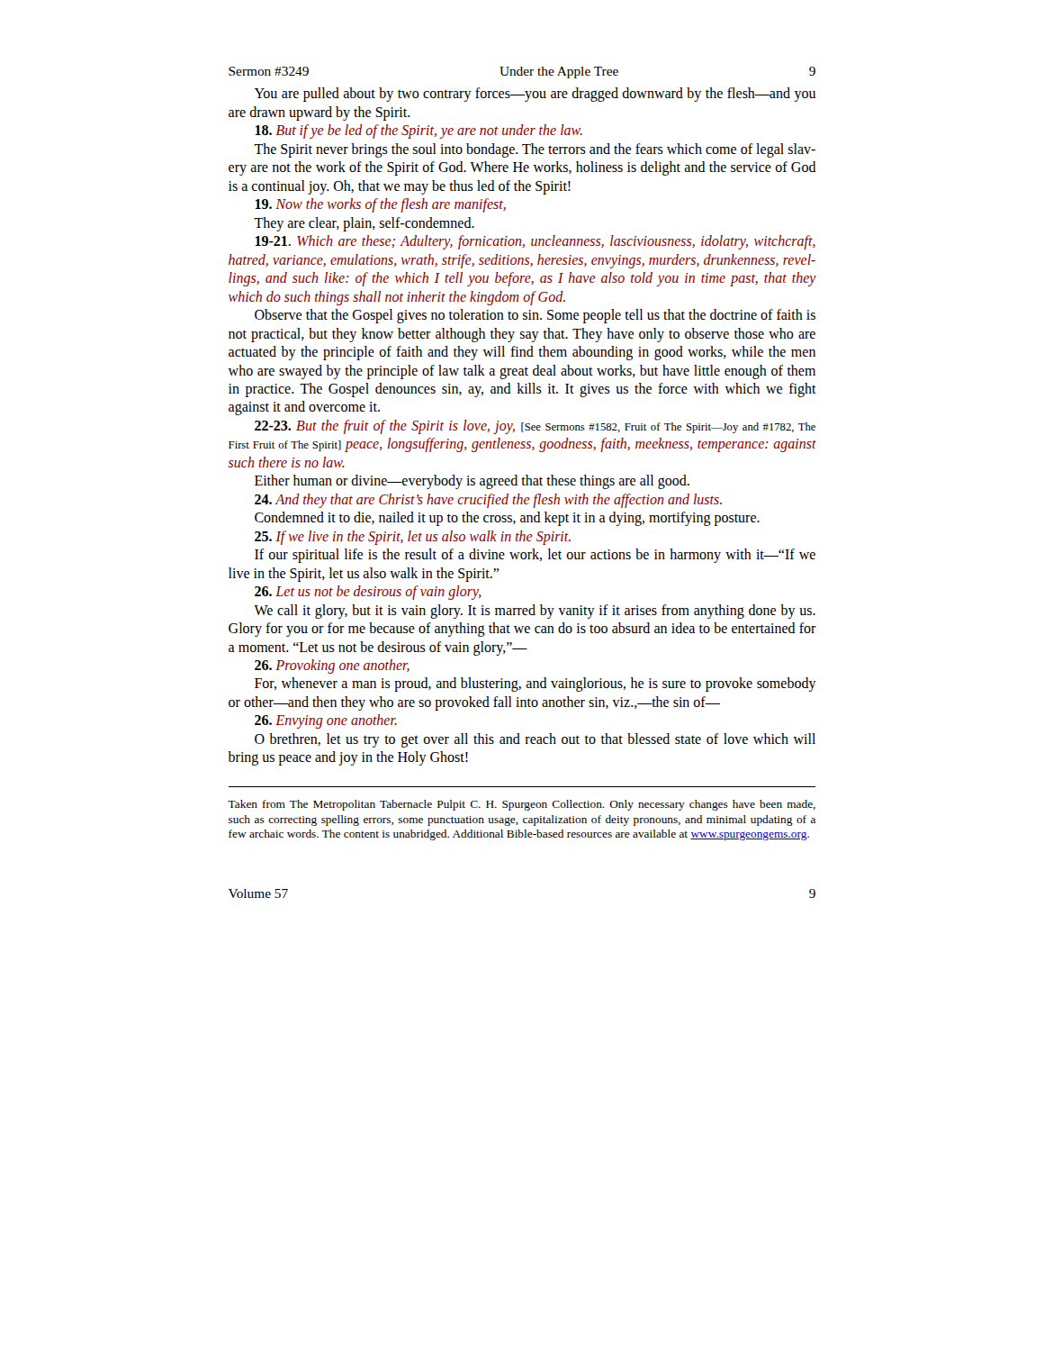Sermon #3249
Under the Apple Tree
9
You are pulled about by two contrary forces—you are dragged downward by the flesh—and you are drawn upward by the Spirit.
18. But if ye be led of the Spirit, ye are not under the law.
The Spirit never brings the soul into bondage. The terrors and the fears which come of legal slavery are not the work of the Spirit of God. Where He works, holiness is delight and the service of God is a continual joy. Oh, that we may be thus led of the Spirit!
19. Now the works of the flesh are manifest,
They are clear, plain, self-condemned.
19-21. Which are these; Adultery, fornication, uncleanness, lasciviousness, idolatry, witchcraft, hatred, variance, emulations, wrath, strife, seditions, heresies, envyings, murders, drunkenness, revellings, and such like: of the which I tell you before, as I have also told you in time past, that they which do such things shall not inherit the kingdom of God.
Observe that the Gospel gives no toleration to sin. Some people tell us that the doctrine of faith is not practical, but they know better although they say that. They have only to observe those who are actuated by the principle of faith and they will find them abounding in good works, while the men who are swayed by the principle of law talk a great deal about works, but have little enough of them in practice. The Gospel denounces sin, ay, and kills it. It gives us the force with which we fight against it and overcome it.
22-23. But the fruit of the Spirit is love, joy, [See Sermons #1582, Fruit of The Spirit—Joy and #1782, The First Fruit of The Spirit] peace, longsuffering, gentleness, goodness, faith, meekness, temperance: against such there is no law.
Either human or divine—everybody is agreed that these things are all good.
24. And they that are Christ’s have crucified the flesh with the affection and lusts.
Condemned it to die, nailed it up to the cross, and kept it in a dying, mortifying posture.
25. If we live in the Spirit, let us also walk in the Spirit.
If our spiritual life is the result of a divine work, let our actions be in harmony with it—“If we live in the Spirit, let us also walk in the Spirit.”
26. Let us not be desirous of vain glory,
We call it glory, but it is vain glory. It is marred by vanity if it arises from anything done by us. Glory for you or for me because of anything that we can do is too absurd an idea to be entertained for a moment. “Let us not be desirous of vain glory,”—
26. Provoking one another,
For, whenever a man is proud, and blustering, and vainglorious, he is sure to provoke somebody or other—and then they who are so provoked fall into another sin, viz.,—the sin of—
26. Envying one another.
O brethren, let us try to get over all this and reach out to that blessed state of love which will bring us peace and joy in the Holy Ghost!
Taken from The Metropolitan Tabernacle Pulpit C. H. Spurgeon Collection. Only necessary changes have been made, such as correcting spelling errors, some punctuation usage, capitalization of deity pronouns, and minimal updating of a few archaic words. The content is unabridged. Additional Bible-based resources are available at www.spurgeongems.org.
Volume 57
9